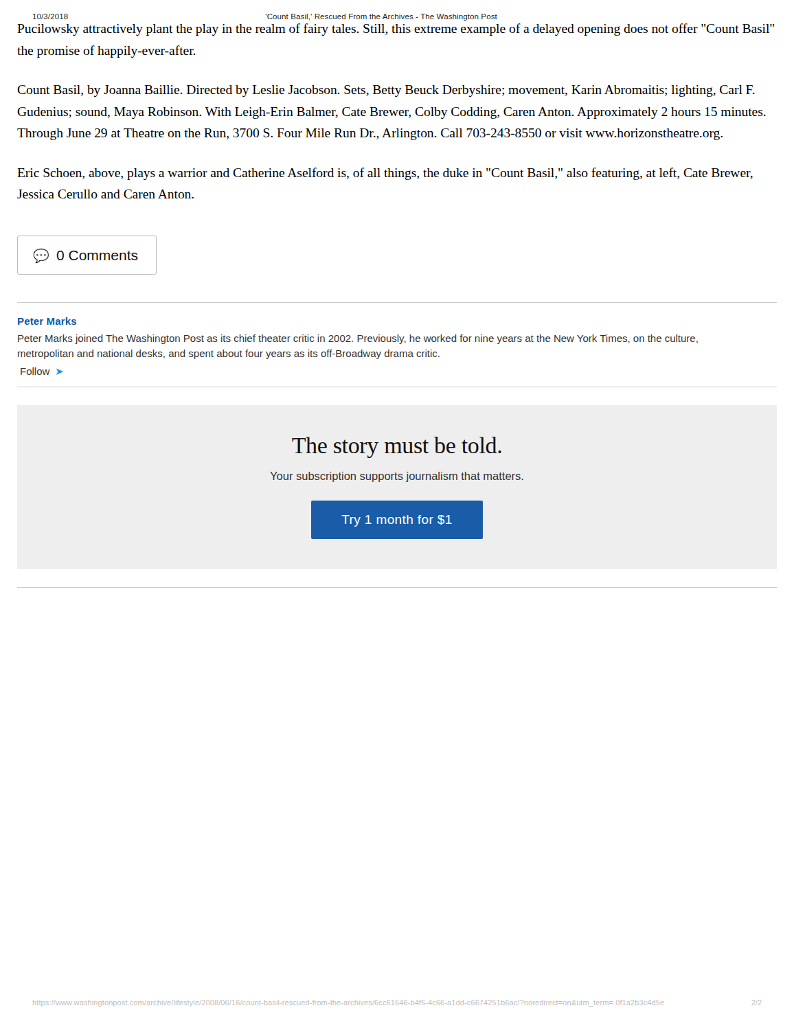10/3/2018 'Count Basil,' Rescued From the Archives - The Washington Post
Pucilowsky attractively plant the play in the realm of fairy tales. Still, this extreme example of a delayed opening does not offer "Count Basil" the promise of happily-ever-after.
Count Basil, by Joanna Baillie. Directed by Leslie Jacobson. Sets, Betty Beuck Derbyshire; movement, Karin Abromaitis; lighting, Carl F. Gudenius; sound, Maya Robinson. With Leigh-Erin Balmer, Cate Brewer, Colby Codding, Caren Anton. Approximately 2 hours 15 minutes. Through June 29 at Theatre on the Run, 3700 S. Four Mile Run Dr., Arlington. Call 703-243-8550 or visit www.horizonstheatre.org.
Eric Schoen, above, plays a warrior and Catherine Aselford is, of all things, the duke in "Count Basil," also featuring, at left, Cate Brewer, Jessica Cerullo and Caren Anton.
💬 0 Comments
Peter Marks
Peter Marks joined The Washington Post as its chief theater critic in 2002. Previously, he worked for nine years at the New York Times, on the culture, metropolitan and national desks, and spent about four years as its off-Broadway drama critic.
Follow ➤
The story must be told.
Your subscription supports journalism that matters.
Try 1 month for $1
https://www.washingtonpost.com/archive/lifestyle/2008/06/16/count-basil-rescued-from-the-archives/6cc61646-b4f6-4c66-a1dd-c6674251b6ac/?noredirect=on&utm_term=.0f1a2b3c4d5e 2/2